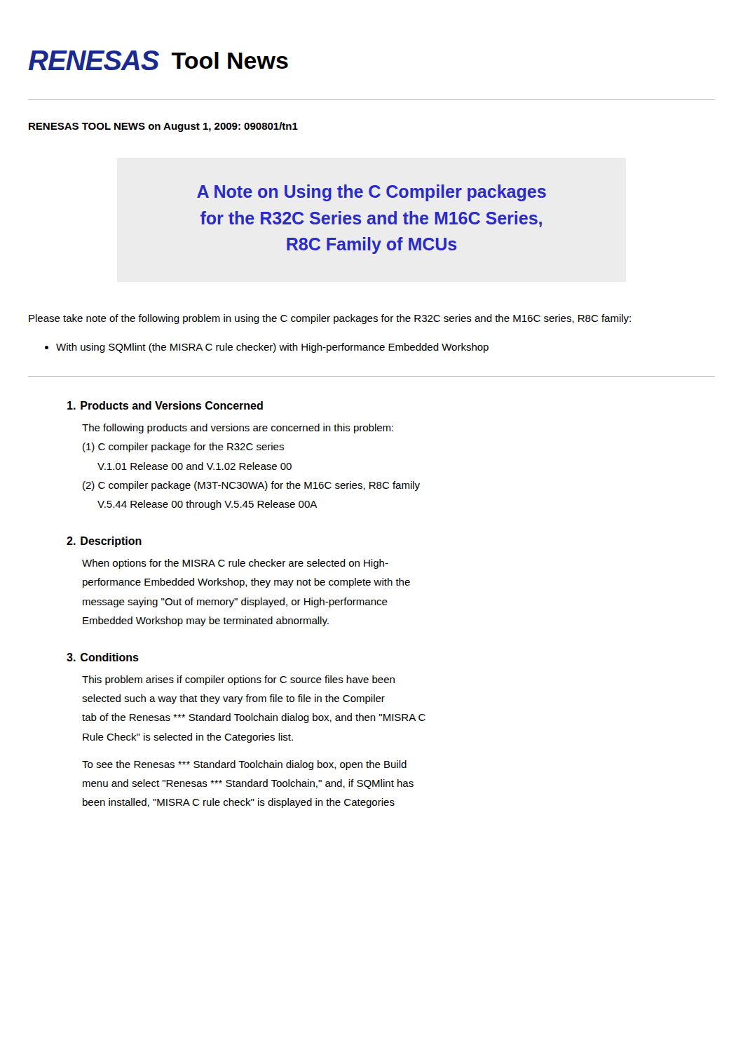RENESAS
Tool News
RENESAS TOOL NEWS on August 1, 2009: 090801/tn1
A Note on Using the C Compiler packages
for the R32C Series and the M16C Series,
R8C Family of MCUs
Please take note of the following problem in using the C compiler packages for the R32C series and the M16C series, R8C family:
With using SQMlint (the MISRA C rule checker) with High-performance Embedded Workshop
1. Products and Versions Concerned
The following products and versions are concerned in this problem:
(1) C compiler package for the R32C series
V.1.01 Release 00 and V.1.02 Release 00
(2) C compiler package (M3T-NC30WA) for the M16C series, R8C family
V.5.44 Release 00 through V.5.45 Release 00A
2. Description
When options for the MISRA C rule checker are selected on High-
performance Embedded Workshop, they may not be complete with the
message saying "Out of memory" displayed, or High-performance
Embedded Workshop may be terminated abnormally.
3. Conditions
This problem arises if compiler options for C source files have been
selected such a way that they vary from file to file in the Compiler
tab of the Renesas *** Standard Toolchain dialog box, and then "MISRA C
Rule Check" is selected in the Categories list.
To see the Renesas *** Standard Toolchain dialog box, open the Build
menu and select "Renesas *** Standard Toolchain," and, if SQMlint has
been installed, "MISRA C rule check" is displayed in the Categories